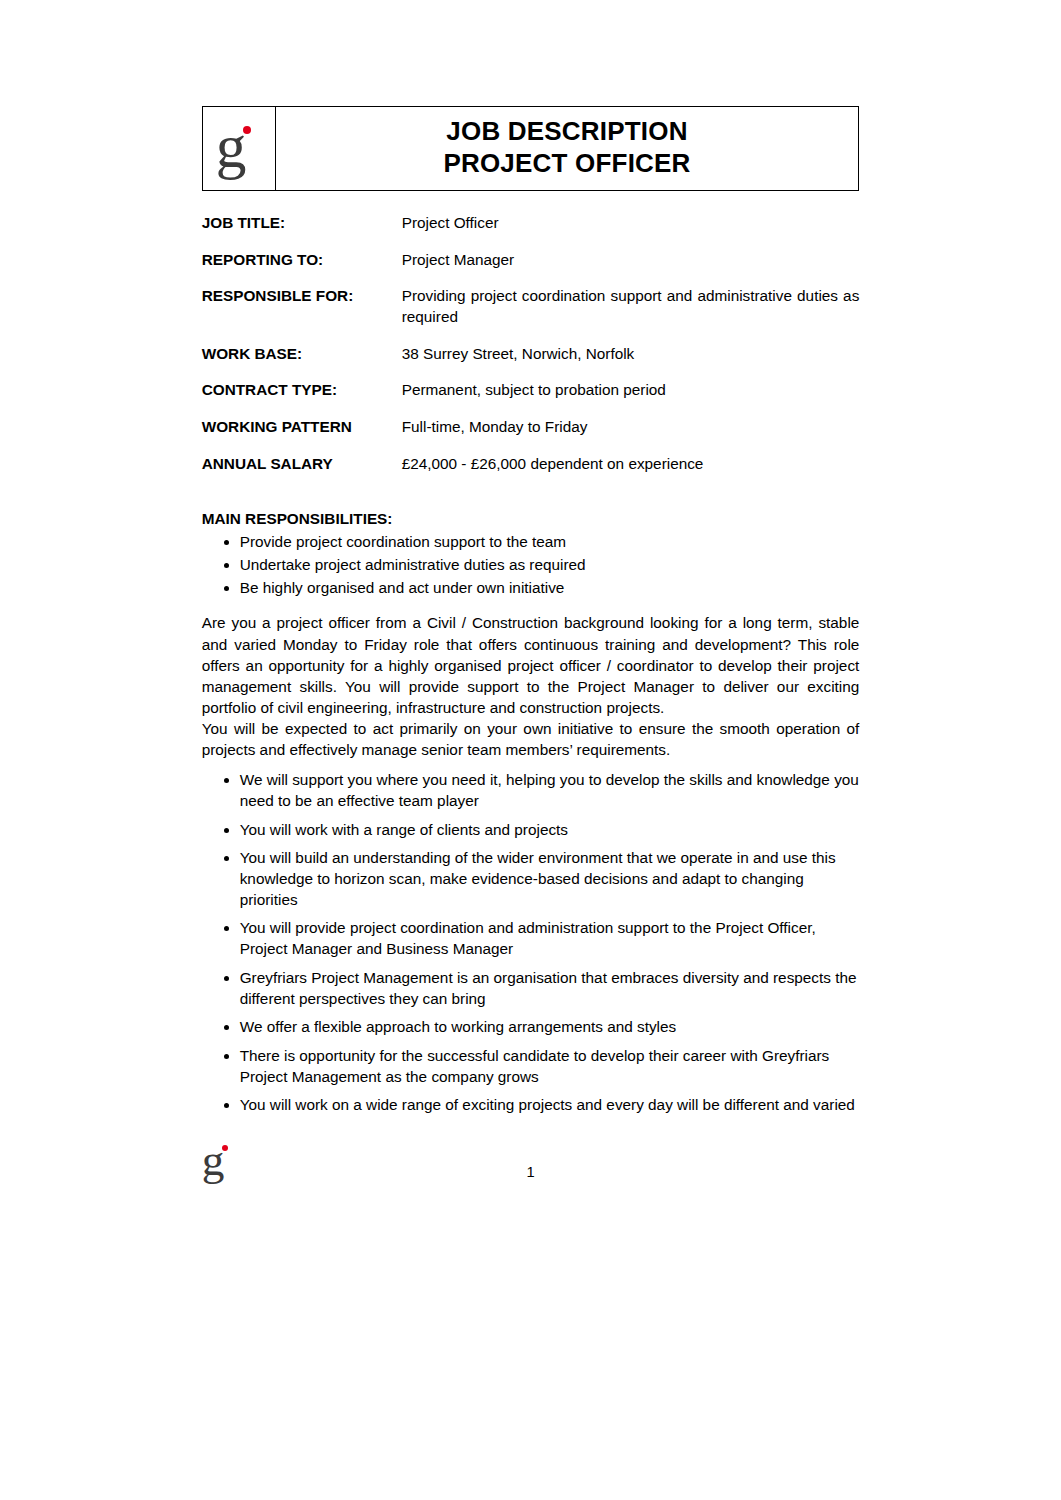g
JOB DESCRIPTION
PROJECT OFFICER
JOB TITLE:
Project Officer
REPORTING TO:
Project Manager
RESPONSIBLE FOR:
Providing project coordination support and administrative duties as required
WORK BASE:
38 Surrey Street, Norwich, Norfolk
CONTRACT TYPE:
Permanent, subject to probation period
WORKING PATTERN
Full-time, Monday to Friday
ANNUAL SALARY
£24,000 - £26,000 dependent on experience
MAIN RESPONSIBILITIES:
Provide project coordination support to the team
Undertake project administrative duties as required
Be highly organised and act under own initiative
Are you a project officer from a Civil / Construction background looking for a long term, stable and varied Monday to Friday role that offers continuous training and development? This role offers an opportunity for a highly organised project officer / coordinator to develop their project management skills. You will provide support to the Project Manager to deliver our exciting portfolio of civil engineering, infrastructure and construction projects.
You will be expected to act primarily on your own initiative to ensure the smooth operation of projects and effectively manage senior team members’ requirements.
We will support you where you need it, helping you to develop the skills and knowledge you need to be an effective team player
You will work with a range of clients and projects
You will build an understanding of the wider environment that we operate in and use this knowledge to horizon scan, make evidence-based decisions and adapt to changing priorities
You will provide project coordination and administration support to the Project Officer, Project Manager and Business Manager
Greyfriars Project Management is an organisation that embraces diversity and respects the different perspectives they can bring
We offer a flexible approach to working arrangements and styles
There is opportunity for the successful candidate to develop their career with Greyfriars Project Management as the company grows
You will work on a wide range of exciting projects and every day will be different and varied
g 1